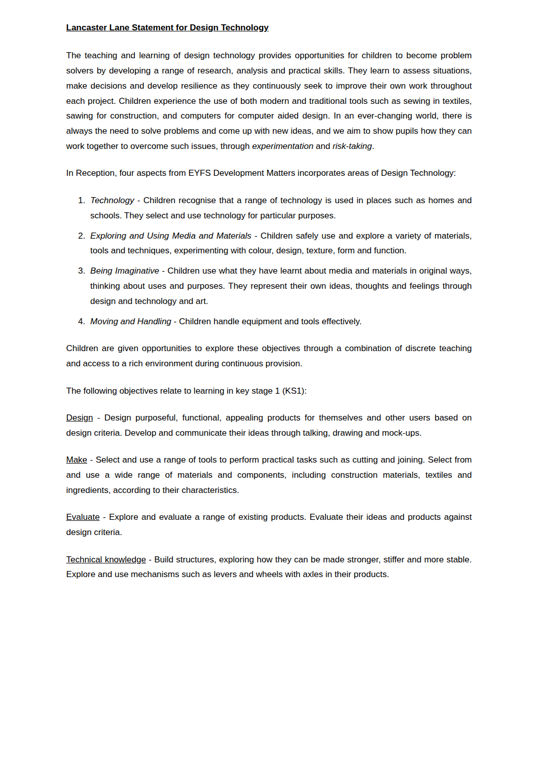Lancaster Lane Statement for Design Technology
The teaching and learning of design technology provides opportunities for children to become problem solvers by developing a range of research, analysis and practical skills. They learn to assess situations, make decisions and develop resilience as they continuously seek to improve their own work throughout each project. Children experience the use of both modern and traditional tools such as sewing in textiles, sawing for construction, and computers for computer aided design. In an ever-changing world, there is always the need to solve problems and come up with new ideas, and we aim to show pupils how they can work together to overcome such issues, through experimentation and risk-taking.
In Reception, four aspects from EYFS Development Matters incorporates areas of Design Technology:
Technology - Children recognise that a range of technology is used in places such as homes and schools. They select and use technology for particular purposes.
Exploring and Using Media and Materials - Children safely use and explore a variety of materials, tools and techniques, experimenting with colour, design, texture, form and function.
Being Imaginative - Children use what they have learnt about media and materials in original ways, thinking about uses and purposes. They represent their own ideas, thoughts and feelings through design and technology and art.
Moving and Handling - Children handle equipment and tools effectively.
Children are given opportunities to explore these objectives through a combination of discrete teaching and access to a rich environment during continuous provision.
The following objectives relate to learning in key stage 1 (KS1):
Design - Design purposeful, functional, appealing products for themselves and other users based on design criteria. Develop and communicate their ideas through talking, drawing and mock-ups.
Make - Select and use a range of tools to perform practical tasks such as cutting and joining. Select from and use a wide range of materials and components, including construction materials, textiles and ingredients, according to their characteristics.
Evaluate - Explore and evaluate a range of existing products. Evaluate their ideas and products against design criteria.
Technical knowledge - Build structures, exploring how they can be made stronger, stiffer and more stable. Explore and use mechanisms such as levers and wheels with axles in their products.